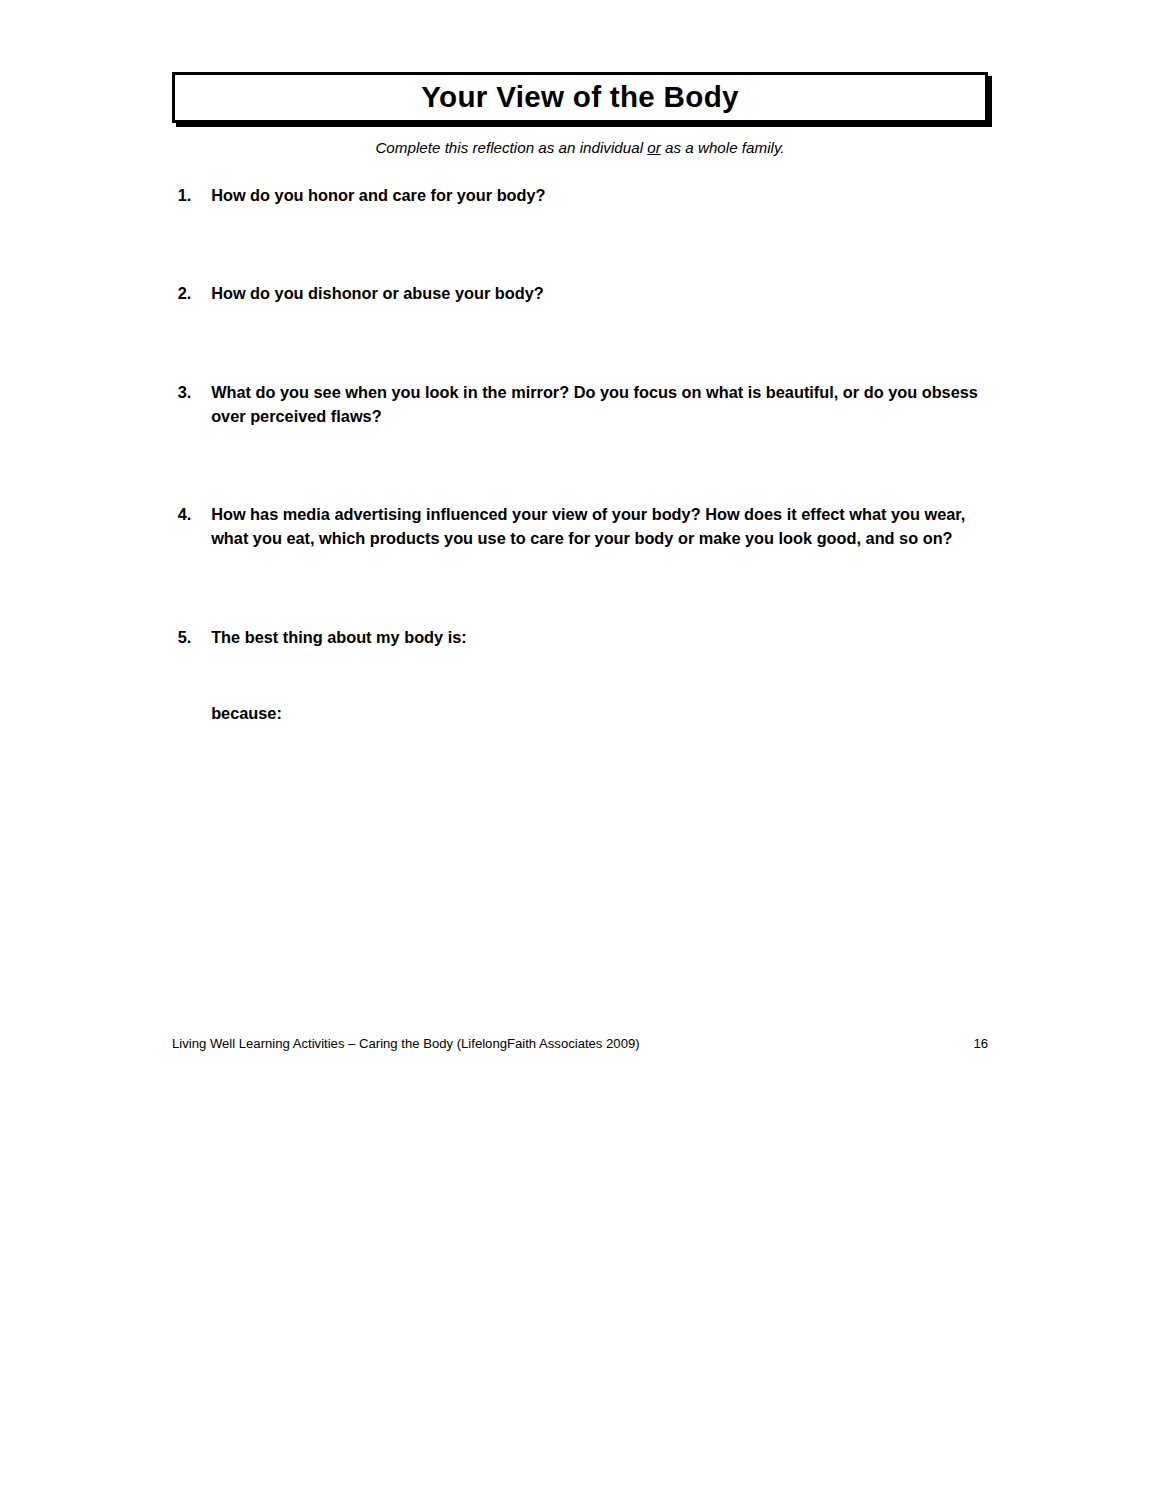Your View of the Body
Complete this reflection as an individual or as a whole family.
How do you honor and care for your body?
How do you dishonor or abuse your body?
What do you see when you look in the mirror? Do you focus on what is beautiful, or do you obsess over perceived flaws?
How has media advertising influenced your view of your body? How does it effect what you wear, what you eat, which products you use to care for your body or make you look good, and so on?
The best thing about my body is: because:
Living Well Learning Activities – Caring the Body (LifelongFaith Associates 2009) 16